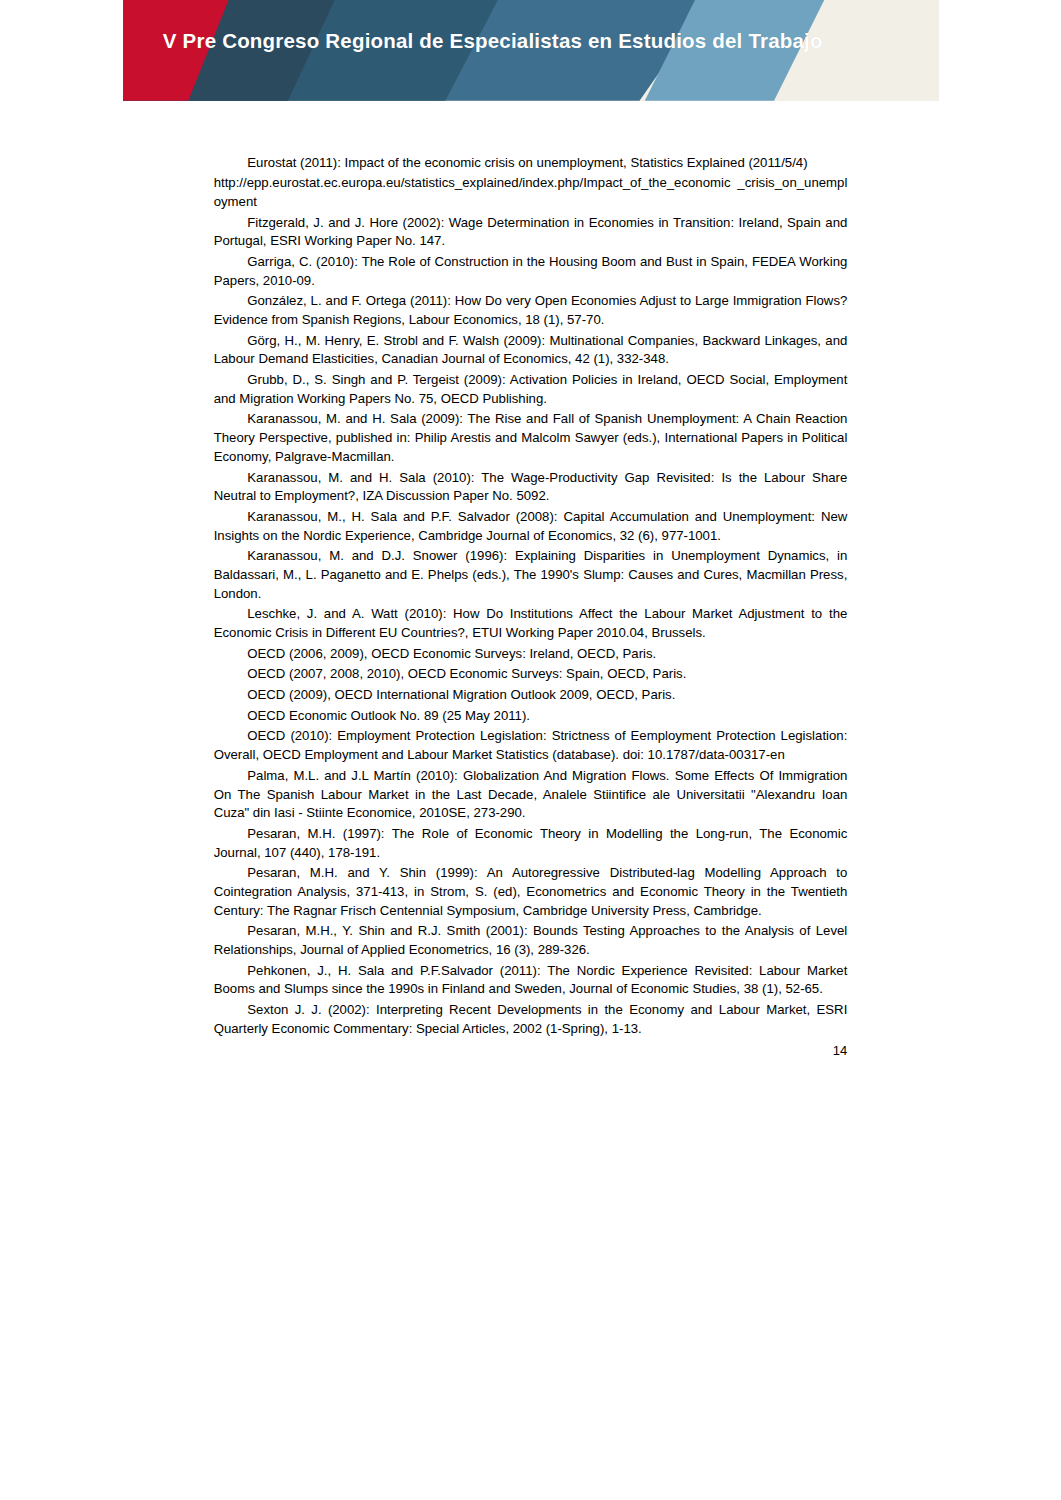V Pre Congreso Regional de Especialistas en Estudios del Trabajo
Eurostat (2011): Impact of the economic crisis on unemployment, Statistics Explained (2011/5/4)
http://epp.eurostat.ec.europa.eu/statistics_explained/index.php/Impact_of_the_economic _crisis_on_unemployment
Fitzgerald, J. and J. Hore (2002): Wage Determination in Economies in Transition: Ireland, Spain and Portugal, ESRI Working Paper No. 147.
Garriga, C. (2010): The Role of Construction in the Housing Boom and Bust in Spain, FEDEA Working Papers, 2010-09.
González, L. and F. Ortega (2011): How Do very Open Economies Adjust to Large Immigration Flows? Evidence from Spanish Regions, Labour Economics, 18 (1), 57-70.
Görg, H., M. Henry, E. Strobl and F. Walsh (2009): Multinational Companies, Backward Linkages, and Labour Demand Elasticities, Canadian Journal of Economics, 42 (1), 332-348.
Grubb, D., S. Singh and P. Tergeist (2009): Activation Policies in Ireland, OECD Social, Employment and Migration Working Papers No. 75, OECD Publishing.
Karanassou, M. and H. Sala (2009): The Rise and Fall of Spanish Unemployment: A Chain Reaction Theory Perspective, published in: Philip Arestis and Malcolm Sawyer (eds.), International Papers in Political Economy, Palgrave-Macmillan.
Karanassou, M. and H. Sala (2010): The Wage-Productivity Gap Revisited: Is the Labour Share Neutral to Employment?, IZA Discussion Paper No. 5092.
Karanassou, M., H. Sala and P.F. Salvador (2008): Capital Accumulation and Unemployment: New Insights on the Nordic Experience, Cambridge Journal of Economics, 32 (6), 977-1001.
Karanassou, M. and D.J. Snower (1996): Explaining Disparities in Unemployment Dynamics, in Baldassari, M., L. Paganetto and E. Phelps (eds.), The 1990's Slump: Causes and Cures, Macmillan Press, London.
Leschke, J. and A. Watt (2010): How Do Institutions Affect the Labour Market Adjustment to the Economic Crisis in Different EU Countries?, ETUI Working Paper 2010.04, Brussels.
OECD (2006, 2009), OECD Economic Surveys: Ireland, OECD, Paris.
OECD (2007, 2008, 2010), OECD Economic Surveys: Spain, OECD, Paris.
OECD (2009), OECD International Migration Outlook 2009, OECD, Paris.
OECD Economic Outlook No. 89 (25 May 2011).
OECD (2010): Employment Protection Legislation: Strictness of Eemployment Protection Legislation: Overall, OECD Employment and Labour Market Statistics (database). doi: 10.1787/data-00317-en
Palma, M.L. and J.L Martín (2010): Globalization And Migration Flows. Some Effects Of Immigration On The Spanish Labour Market in the Last Decade, Analele Stiintifice ale Universitatii "Alexandru Ioan Cuza" din Iasi - Stiinte Economice, 2010SE, 273-290.
Pesaran, M.H. (1997): The Role of Economic Theory in Modelling the Long-run, The Economic Journal, 107 (440), 178-191.
Pesaran, M.H. and Y. Shin (1999): An Autoregressive Distributed-lag Modelling Approach to Cointegration Analysis, 371-413, in Strom, S. (ed), Econometrics and Economic Theory in the Twentieth Century: The Ragnar Frisch Centennial Symposium, Cambridge University Press, Cambridge.
Pesaran, M.H., Y. Shin and R.J. Smith (2001): Bounds Testing Approaches to the Analysis of Level Relationships, Journal of Applied Econometrics, 16 (3), 289-326.
Pehkonen, J., H. Sala and P.F.Salvador (2011): The Nordic Experience Revisited: Labour Market Booms and Slumps since the 1990s in Finland and Sweden, Journal of Economic Studies, 38 (1), 52-65.
Sexton J. J. (2002): Interpreting Recent Developments in the Economy and Labour Market, ESRI Quarterly Economic Commentary: Special Articles, 2002 (1-Spring), 1-13.
14